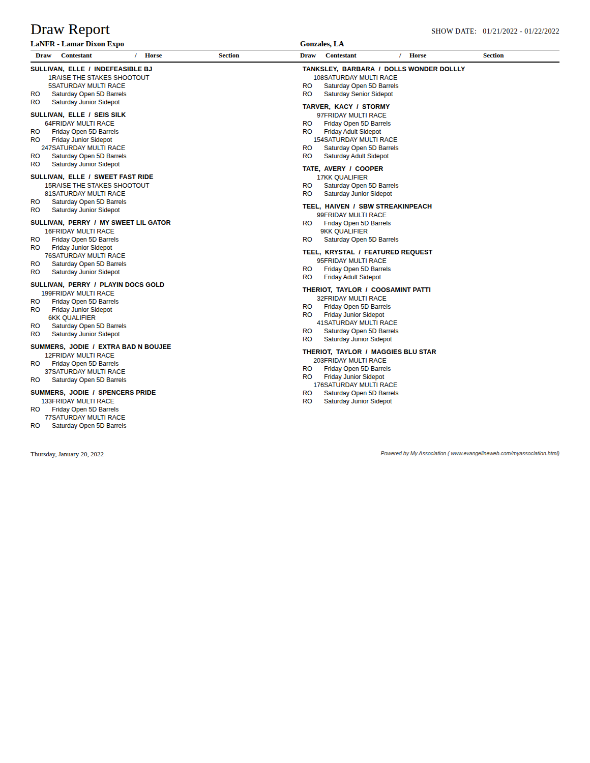Draw Report
SHOW DATE: 01/21/2022 - 01/22/2022
LaNFR - Lamar Dixon Expo Gonzales, LA
Draw Contestant / Horse Section Draw Contestant / Horse Section
SULLIVAN, ELLE / INDEFEASIBLE BJ
| 1 | RAISE THE STAKES SHOOTOUT |
| 5 | SATURDAY MULTI RACE |
| RO | Saturday Open 5D Barrels |
| RO | Saturday Junior Sidepot |
SULLIVAN, ELLE / SEIS SILK
| 64 | FRIDAY MULTI RACE |
| RO | Friday Open 5D Barrels |
| RO | Friday Junior Sidepot |
| 247 | SATURDAY MULTI RACE |
| RO | Saturday Open 5D Barrels |
| RO | Saturday Junior Sidepot |
SULLIVAN, ELLE / SWEET FAST RIDE
| 15 | RAISE THE STAKES SHOOTOUT |
| 81 | SATURDAY MULTI RACE |
| RO | Saturday Open 5D Barrels |
| RO | Saturday Junior Sidepot |
SULLIVAN, PERRY / MY SWEET LIL GATOR
| 16 | FRIDAY MULTI RACE |
| RO | Friday Open 5D Barrels |
| RO | Friday Junior Sidepot |
| 76 | SATURDAY MULTI RACE |
| RO | Saturday Open 5D Barrels |
| RO | Saturday Junior Sidepot |
SULLIVAN, PERRY / PLAYIN DOCS GOLD
| 199 | FRIDAY MULTI RACE |
| RO | Friday Open 5D Barrels |
| RO | Friday Junior Sidepot |
| 6 | KK Qualifier |
| RO | Saturday Open 5D Barrels |
| RO | Saturday Junior Sidepot |
SUMMERS, JODIE / EXTRA BAD N BOUJEE
| 12 | FRIDAY MULTI RACE |
| RO | Friday Open 5D Barrels |
| 37 | SATURDAY MULTI RACE |
| RO | Saturday Open 5D Barrels |
SUMMERS, JODIE / SPENCERS PRIDE
| 133 | FRIDAY MULTI RACE |
| RO | Friday Open 5D Barrels |
| 77 | SATURDAY MULTI RACE |
| RO | Saturday Open 5D Barrels |
TANKSLEY, BARBARA / DOLLS WONDER DOLLLY
| 108 | SATURDAY MULTI RACE |
| RO | Saturday Open 5D Barrels |
| RO | Saturday Senior Sidepot |
TARVER, KACY / STORMY
| 97 | FRIDAY MULTI RACE |
| RO | Friday Open 5D Barrels |
| RO | Friday Adult Sidepot |
| 154 | SATURDAY MULTI RACE |
| RO | Saturday Open 5D Barrels |
| RO | Saturday Adult Sidepot |
TATE, AVERY / COOPER
| 17 | KK Qualifier |
| RO | Saturday Open 5D Barrels |
| RO | Saturday Junior Sidepot |
TEEL, HAIVEN / SBW STREAKINPEACH
| 99 | FRIDAY MULTI RACE |
| RO | Friday Open 5D Barrels |
| 9 | KK Qualifier |
| RO | Saturday Open 5D Barrels |
TEEL, KRYSTAL / FEATURED REQUEST
| 95 | FRIDAY MULTI RACE |
| RO | Friday Open 5D Barrels |
| RO | Friday Adult Sidepot |
THERIOT, TAYLOR / COOSAMINT PATTI
| 32 | FRIDAY MULTI RACE |
| RO | Friday Open 5D Barrels |
| RO | Friday Junior Sidepot |
| 41 | SATURDAY MULTI RACE |
| RO | Saturday Open 5D Barrels |
| RO | Saturday Junior Sidepot |
THERIOT, TAYLOR / MAGGIES BLU STAR
| 203 | FRIDAY MULTI RACE |
| RO | Friday Open 5D Barrels |
| RO | Friday Junior Sidepot |
| 176 | SATURDAY MULTI RACE |
| RO | Saturday Open 5D Barrels |
| RO | Saturday Junior Sidepot |
Thursday, January 20, 2022 Powered by My Association ( www.evangelineweb.com/myassociation.html)